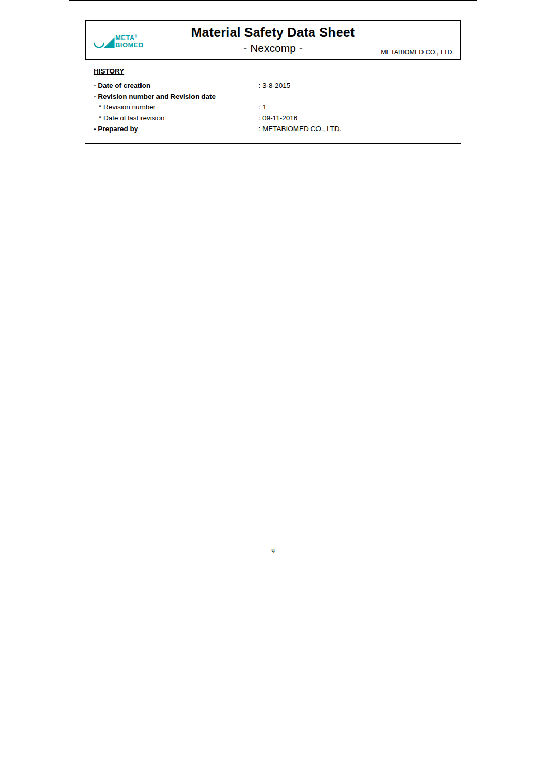◡◢ META®
BIOMED
Material Safety Data Sheet
- Nexcomp -
METABIOMED CO., LTD.
HISTORY
| - Date of creation | : 3-8-2015 |
| - Revision number and Revision date | |
| * Revision number | : 1 |
| * Date of last revision | : 09-11-2016 |
| - Prepared by | : METABIOMED CO., LTD. |
9